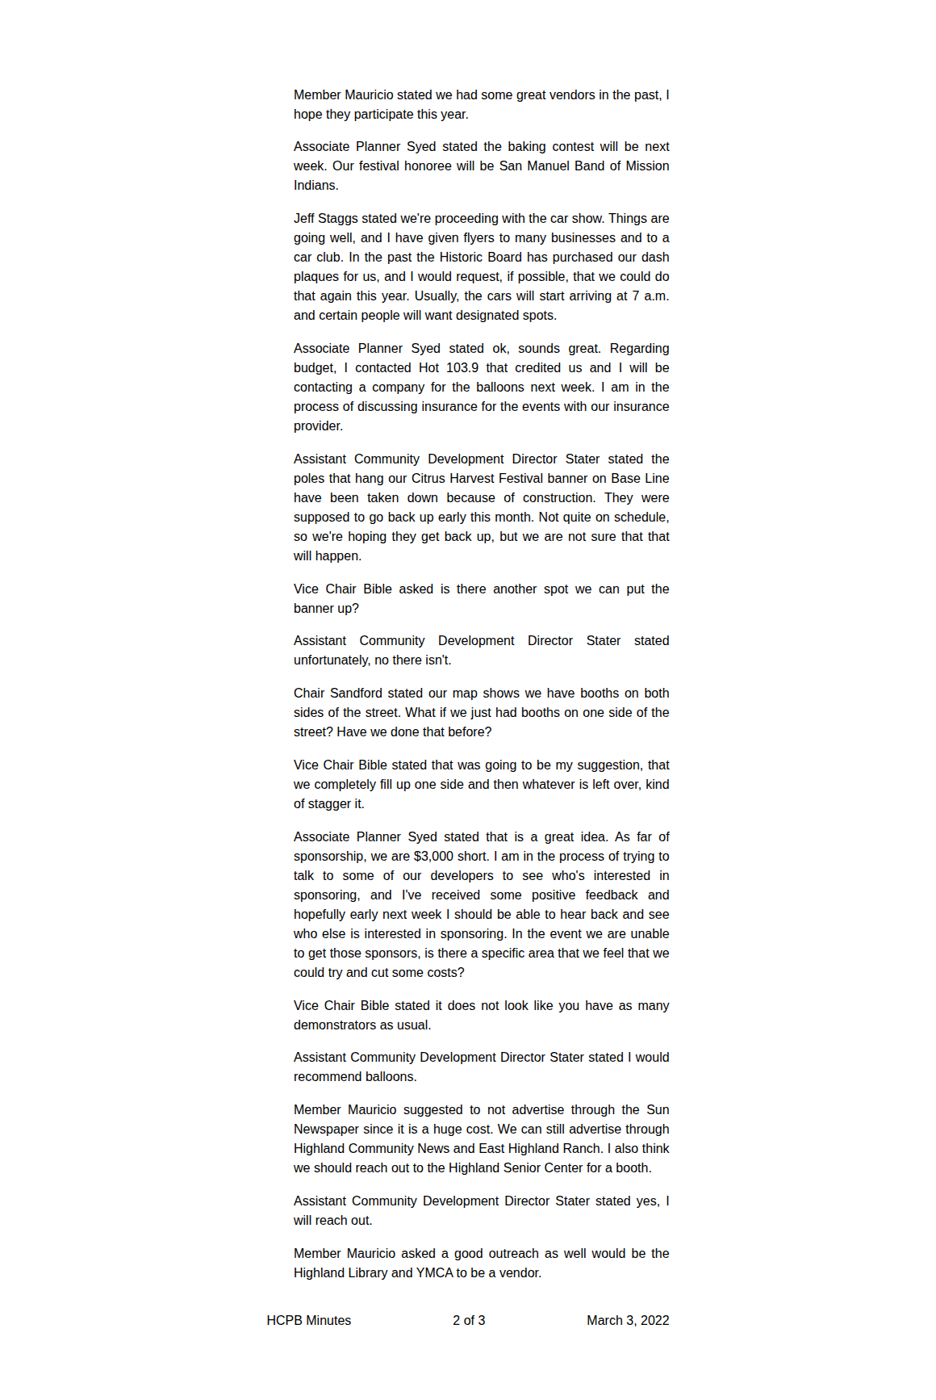Member Mauricio stated we had some great vendors in the past, I hope they participate this year.
Associate Planner Syed stated the baking contest will be next week. Our festival honoree will be San Manuel Band of Mission Indians.
Jeff Staggs stated we're proceeding with the car show. Things are going well, and I have given flyers to many businesses and to a car club. In the past the Historic Board has purchased our dash plaques for us, and I would request, if possible, that we could do that again this year. Usually, the cars will start arriving at 7 a.m. and certain people will want designated spots.
Associate Planner Syed stated ok, sounds great. Regarding budget, I contacted Hot 103.9 that credited us and I will be contacting a company for the balloons next week. I am in the process of discussing insurance for the events with our insurance provider.
Assistant Community Development Director Stater stated the poles that hang our Citrus Harvest Festival banner on Base Line have been taken down because of construction. They were supposed to go back up early this month. Not quite on schedule, so we're hoping they get back up, but we are not sure that that will happen.
Vice Chair Bible asked is there another spot we can put the banner up?
Assistant Community Development Director Stater stated unfortunately, no there isn't.
Chair Sandford stated our map shows we have booths on both sides of the street. What if we just had booths on one side of the street? Have we done that before?
Vice Chair Bible stated that was going to be my suggestion, that we completely fill up one side and then whatever is left over, kind of stagger it.
Associate Planner Syed stated that is a great idea. As far of sponsorship, we are $3,000 short. I am in the process of trying to talk to some of our developers to see who's interested in sponsoring, and I've received some positive feedback and hopefully early next week I should be able to hear back and see who else is interested in sponsoring. In the event we are unable to get those sponsors, is there a specific area that we feel that we could try and cut some costs?
Vice Chair Bible stated it does not look like you have as many demonstrators as usual.
Assistant Community Development Director Stater stated I would recommend balloons.
Member Mauricio suggested to not advertise through the Sun Newspaper since it is a huge cost. We can still advertise through Highland Community News and East Highland Ranch. I also think we should reach out to the Highland Senior Center for a booth.
Assistant Community Development Director Stater stated yes, I will reach out.
Member Mauricio asked a good outreach as well would be the Highland Library and YMCA to be a vendor.
HCPB Minutes
2 of 3
March 3, 2022